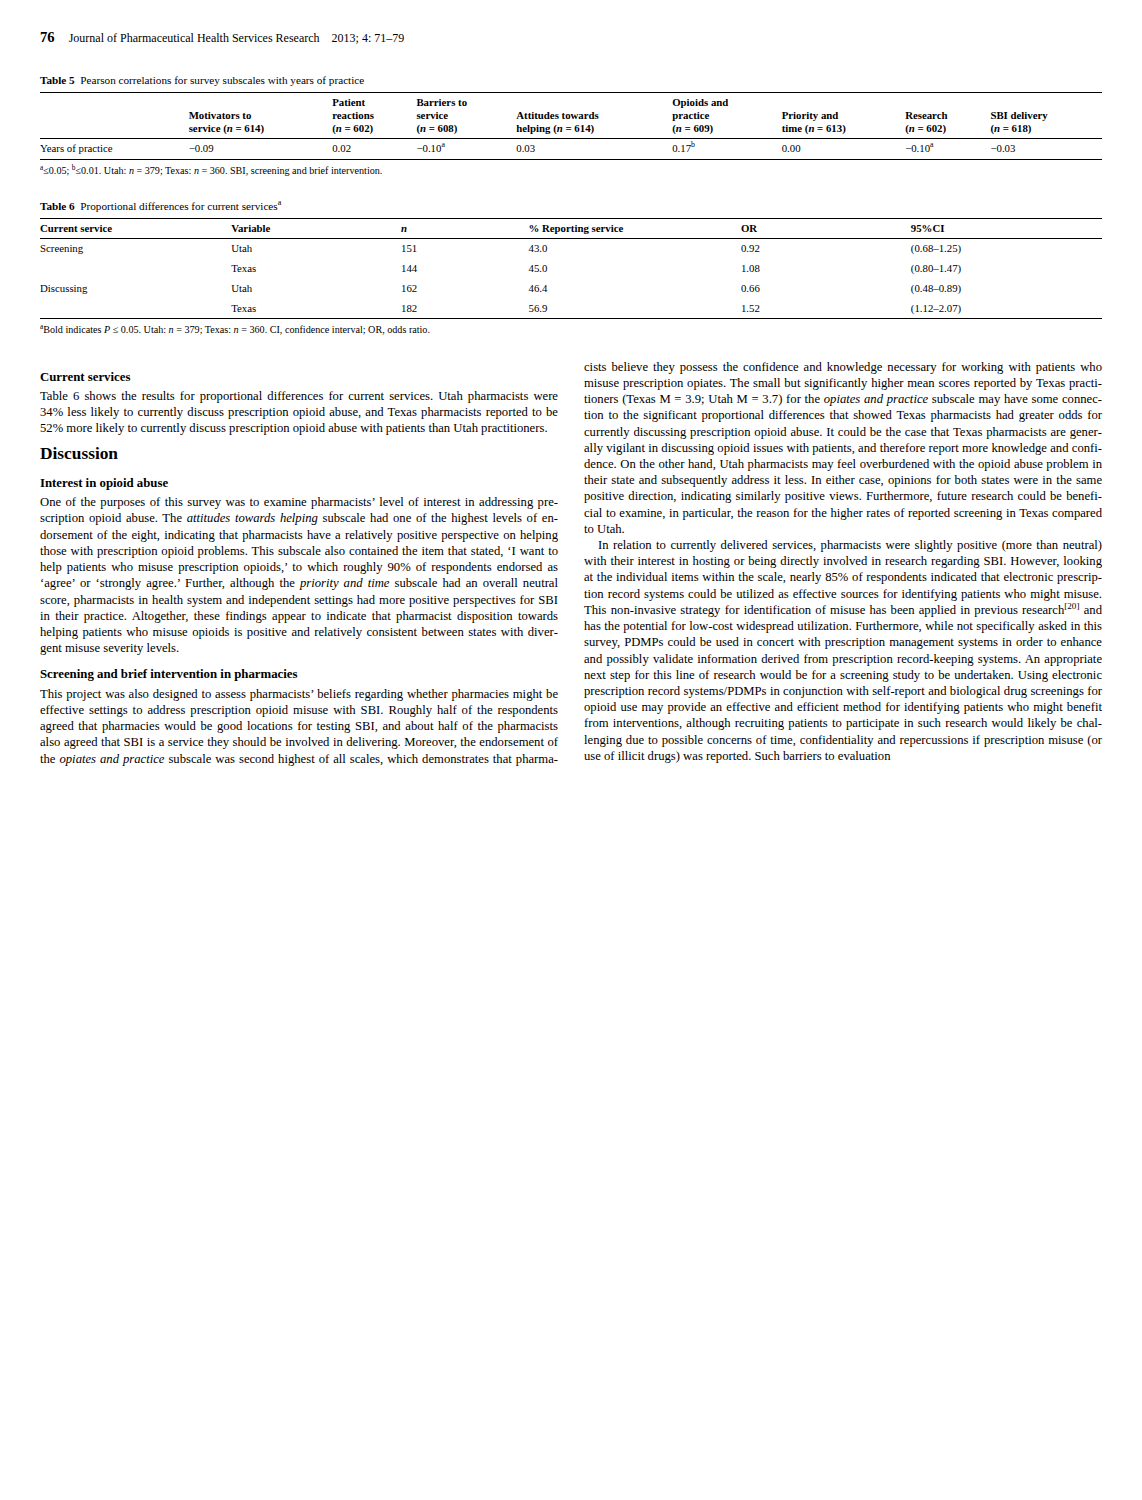76 Journal of Pharmaceutical Health Services Research 2013; 4: 71–79
Table 5 Pearson correlations for survey subscales with years of practice
| | Motivators to service ( n = 614) | Patient reactions ( n = 602) | Barriers to service ( n = 608) | Attitudes towards helping ( n = 614) | Opioids and practice ( n = 609) | Priority and time ( n = 613) | Research ( n = 602) | SBI delivery ( n = 618) |
| --- | --- | --- | --- | --- | --- | --- | --- | --- |
| Years of practice | −0.09 | 0.02 | −0.10 a | 0.03 | 0.17 b | 0.00 | −0.10 a | −0.03 |
a≤0.05; b≤0.01. Utah: n = 379; Texas: n = 360. SBI, screening and brief intervention.
Table 6 Proportional differences for current services a
| Current service | Variable | n | % Reporting service | OR | 95%CI |
| --- | --- | --- | --- | --- | --- |
| Screening | Utah | 151 | 43.0 | 0.92 | (0.68–1.25) |
| | Texas | 144 | 45.0 | 1.08 | (0.80–1.47) |
| Discussing | Utah | 162 | 46.4 | 0.66 | (0.48–0.89) |
| | Texas | 182 | 56.9 | 1.52 | (1.12–2.07) |
aBold indicates P ≤ 0.05. Utah: n = 379; Texas: n = 360. CI, confidence interval; OR, odds ratio.
Current services
Table 6 shows the results for proportional differences for current services. Utah pharmacists were 34% less likely to currently discuss prescription opioid abuse, and Texas pharmacists reported to be 52% more likely to currently discuss prescription opioid abuse with patients than Utah practitioners.
Discussion
Interest in opioid abuse
One of the purposes of this survey was to examine pharmacists’ level of interest in addressing prescription opioid abuse. The attitudes towards helping subscale had one of the highest levels of endorsement of the eight, indicating that pharmacists have a relatively positive perspective on helping those with prescription opioid problems. This subscale also contained the item that stated, ‘I want to help patients who misuse prescription opioids,’ to which roughly 90% of respondents endorsed as ‘agree’ or ‘strongly agree.’ Further, although the priority and time subscale had an overall neutral score, pharmacists in health system and independent settings had more positive perspectives for SBI in their practice. Altogether, these findings appear to indicate that pharmacist disposition towards helping patients who misuse opioids is positive and relatively consistent between states with divergent misuse severity levels.
Screening and brief intervention in pharmacies
This project was also designed to assess pharmacists’ beliefs regarding whether pharmacies might be effective settings to address prescription opioid misuse with SBI. Roughly half of the respondents agreed that pharmacies would be good locations for testing SBI, and about half of the pharmacists also agreed that SBI is a service they should be involved in delivering. Moreover, the endorsement of the opiates and practice subscale was second highest of all scales, which demonstrates that pharmacists believe they possess the confidence and knowledge necessary for working with patients who misuse prescription opiates. The small but significantly higher mean scores reported by Texas practitioners (Texas M = 3.9; Utah M = 3.7) for the opiates and practice subscale may have some connection to the significant proportional differences that showed Texas pharmacists had greater odds for currently discussing prescription opioid abuse. It could be the case that Texas pharmacists are generally vigilant in discussing opioid issues with patients, and therefore report more knowledge and confidence. On the other hand, Utah pharmacists may feel overburdened with the opioid abuse problem in their state and subsequently address it less. In either case, opinions for both states were in the same positive direction, indicating similarly positive views. Furthermore, future research could be beneficial to examine, in particular, the reason for the higher rates of reported screening in Texas compared to Utah.
In relation to currently delivered services, pharmacists were slightly positive (more than neutral) with their interest in hosting or being directly involved in research regarding SBI. However, looking at the individual items within the scale, nearly 85% of respondents indicated that electronic prescription record systems could be utilized as effective sources for identifying patients who might misuse. This non-invasive strategy for identification of misuse has been applied in previous research[20] and has the potential for low-cost widespread utilization. Furthermore, while not specifically asked in this survey, PDMPs could be used in concert with prescription management systems in order to enhance and possibly validate information derived from prescription record-keeping systems. An appropriate next step for this line of research would be for a screening study to be undertaken. Using electronic prescription record systems/PDMPs in conjunction with self-report and biological drug screenings for opioid use may provide an effective and efficient method for identifying patients who might benefit from interventions, although recruiting patients to participate in such research would likely be challenging due to possible concerns of time, confidentiality and repercussions if prescription misuse (or use of illicit drugs) was reported. Such barriers to evaluation